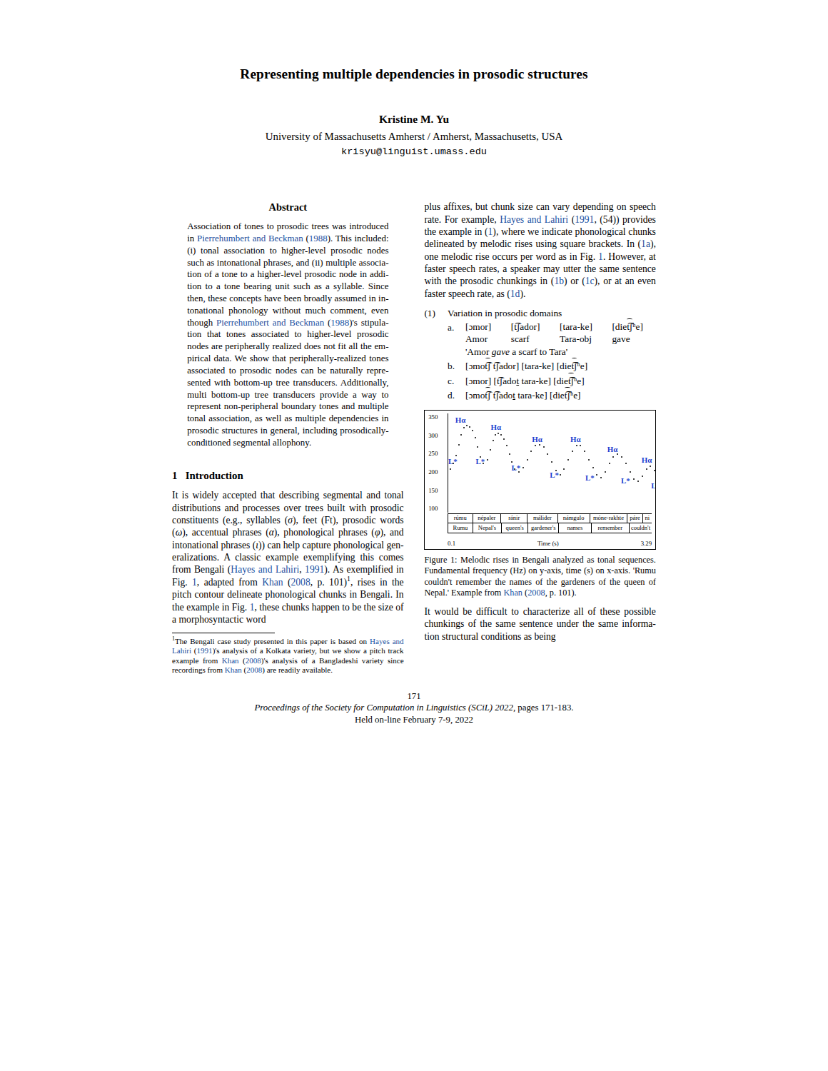Representing multiple dependencies in prosodic structures
Kristine M. Yu
University of Massachusetts Amherst / Amherst, Massachusetts, USA
krisyu@linguist.umass.edu
Abstract
Association of tones to prosodic trees was introduced in Pierrehumbert and Beckman (1988). This included: (i) tonal association to higher-level prosodic nodes such as intonational phrases, and (ii) multiple association of a tone to a higher-level prosodic node in addition to a tone bearing unit such as a syllable. Since then, these concepts have been broadly assumed in intonational phonology without much comment, even though Pierrehumbert and Beckman (1988)'s stipulation that tones associated to higher-level prosodic nodes are peripherally realized does not fit all the empirical data. We show that peripherally-realized tones associated to prosodic nodes can be naturally represented with bottom-up tree transducers. Additionally, multi bottom-up tree transducers provide a way to represent non-peripheral boundary tones and multiple tonal association, as well as multiple dependencies in prosodic structures in general, including prosodically-conditioned segmental allophony.
1 Introduction
It is widely accepted that describing segmental and tonal distributions and processes over trees built with prosodic constituents (e.g., syllables (σ), feet (Ft), prosodic words (ω), accentual phrases (α), phonological phrases (φ), and intonational phrases (ι)) can help capture phonological generalizations. A classic example exemplifying this comes from Bengali (Hayes and Lahiri, 1991). As exemplified in Fig. 1, adapted from Khan (2008, p. 101)1, rises in the pitch contour delineate phonological chunks in Bengali. In the example in Fig. 1, these chunks happen to be the size of a morphosyntactic word
1The Bengali case study presented in this paper is based on Hayes and Lahiri (1991)'s analysis of a Kolkata variety, but we show a pitch track example from Khan (2008)'s analysis of a Bangladeshi variety since recordings from Khan (2008) are readily available.
plus affixes, but chunk size can vary depending on speech rate. For example, Hayes and Lahiri (1991, (54)) provides the example in (1), where we indicate phonological chunks delineated by melodic rises using square brackets. In (1a), one melodic rise occurs per word as in Fig. 1. However, at faster speech rates, a speaker may utter the same sentence with the prosodic chunkings in (1b) or (1c), or at an even faster speech rate, as (1d).
(1)
Variation in prosodic domains
a.
[ɔmor]
[t͡ʃador]
[tara-ke]
[diet͡ʃʰe]
Amor
scarf
Tara-obj
gave
'Amor gave a scarf to Tara'
b.
[ɔmot͡ʃ t͡ʃador] [tara-ke] [diet͡ʃʰe]
c.
[ɔmor] [t͡ʃadot tara-ke] [diet͡ʃʰe]
d.
[ɔmot͡ʃ t͡ʃadot tara-ke] [diet͡ʃʰe]
350
300
250
200
150
100
Hα
Hα
Hα
Hα
Hα
Hα
L*
L*
L*
L*
L*
L*
L*
L%
rúmu
népaler
ránir
málider
námgulo
móne-rakhte
páre
ni
Rumu
Nepal's
queen's
gardener's
names
remember
couldn't
0.1
Time (s)
3.29
Figure 1: Melodic rises in Bengali analyzed as tonal sequences. Fundamental frequency (Hz) on y-axis, time (s) on x-axis. 'Rumu couldn't remember the names of the gardeners of the queen of Nepal.' Example from Khan (2008, p. 101).
It would be difficult to characterize all of these possible chunkings of the same sentence under the same information structural conditions as being
171
Proceedings of the Society for Computation in Linguistics (SCiL) 2022, pages 171-183.
Held on-line February 7-9, 2022